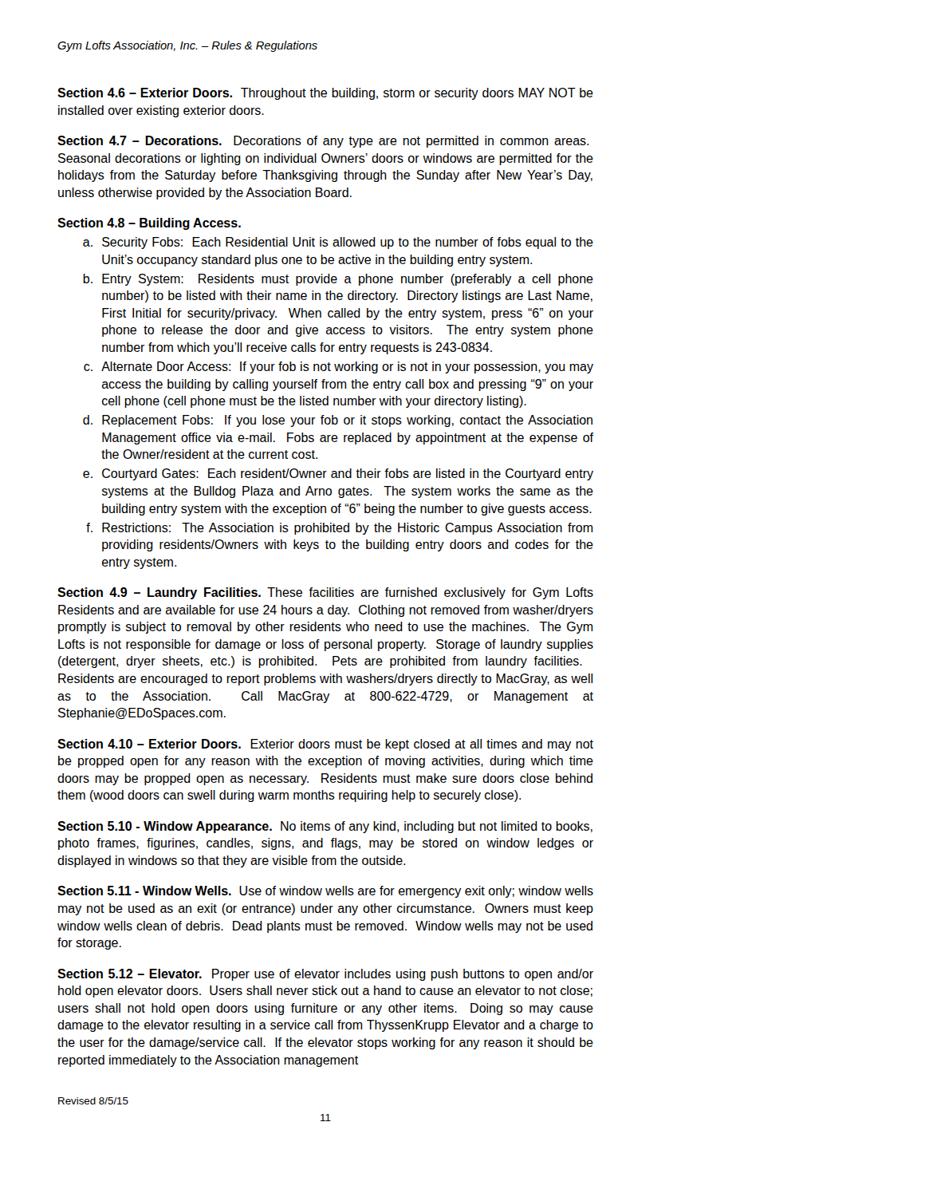Gym Lofts Association, Inc. – Rules & Regulations
Section 4.6 – Exterior Doors. Throughout the building, storm or security doors MAY NOT be installed over existing exterior doors.
Section 4.7 – Decorations. Decorations of any type are not permitted in common areas. Seasonal decorations or lighting on individual Owners’ doors or windows are permitted for the holidays from the Saturday before Thanksgiving through the Sunday after New Year’s Day, unless otherwise provided by the Association Board.
Section 4.8 – Building Access.
Security Fobs: Each Residential Unit is allowed up to the number of fobs equal to the Unit’s occupancy standard plus one to be active in the building entry system.
Entry System: Residents must provide a phone number (preferably a cell phone number) to be listed with their name in the directory. Directory listings are Last Name, First Initial for security/privacy. When called by the entry system, press “6” on your phone to release the door and give access to visitors. The entry system phone number from which you’ll receive calls for entry requests is 243-0834.
Alternate Door Access: If your fob is not working or is not in your possession, you may access the building by calling yourself from the entry call box and pressing “9” on your cell phone (cell phone must be the listed number with your directory listing).
Replacement Fobs: If you lose your fob or it stops working, contact the Association Management office via e-mail. Fobs are replaced by appointment at the expense of the Owner/resident at the current cost.
Courtyard Gates: Each resident/Owner and their fobs are listed in the Courtyard entry systems at the Bulldog Plaza and Arno gates. The system works the same as the building entry system with the exception of “6” being the number to give guests access.
Restrictions: The Association is prohibited by the Historic Campus Association from providing residents/Owners with keys to the building entry doors and codes for the entry system.
Section 4.9 – Laundry Facilities. These facilities are furnished exclusively for Gym Lofts Residents and are available for use 24 hours a day. Clothing not removed from washer/dryers promptly is subject to removal by other residents who need to use the machines. The Gym Lofts is not responsible for damage or loss of personal property. Storage of laundry supplies (detergent, dryer sheets, etc.) is prohibited. Pets are prohibited from laundry facilities. Residents are encouraged to report problems with washers/dryers directly to MacGray, as well as to the Association. Call MacGray at 800-622-4729, or Management at Stephanie@EDoSpaces.com.
Section 4.10 – Exterior Doors. Exterior doors must be kept closed at all times and may not be propped open for any reason with the exception of moving activities, during which time doors may be propped open as necessary. Residents must make sure doors close behind them (wood doors can swell during warm months requiring help to securely close).
Section 5.10 - Window Appearance. No items of any kind, including but not limited to books, photo frames, figurines, candles, signs, and flags, may be stored on window ledges or displayed in windows so that they are visible from the outside.
Section 5.11 - Window Wells. Use of window wells are for emergency exit only; window wells may not be used as an exit (or entrance) under any other circumstance. Owners must keep window wells clean of debris. Dead plants must be removed. Window wells may not be used for storage.
Section 5.12 – Elevator. Proper use of elevator includes using push buttons to open and/or hold open elevator doors. Users shall never stick out a hand to cause an elevator to not close; users shall not hold open doors using furniture or any other items. Doing so may cause damage to the elevator resulting in a service call from ThyssenKrupp Elevator and a charge to the user for the damage/service call. If the elevator stops working for any reason it should be reported immediately to the Association management
Revised 8/5/15
11